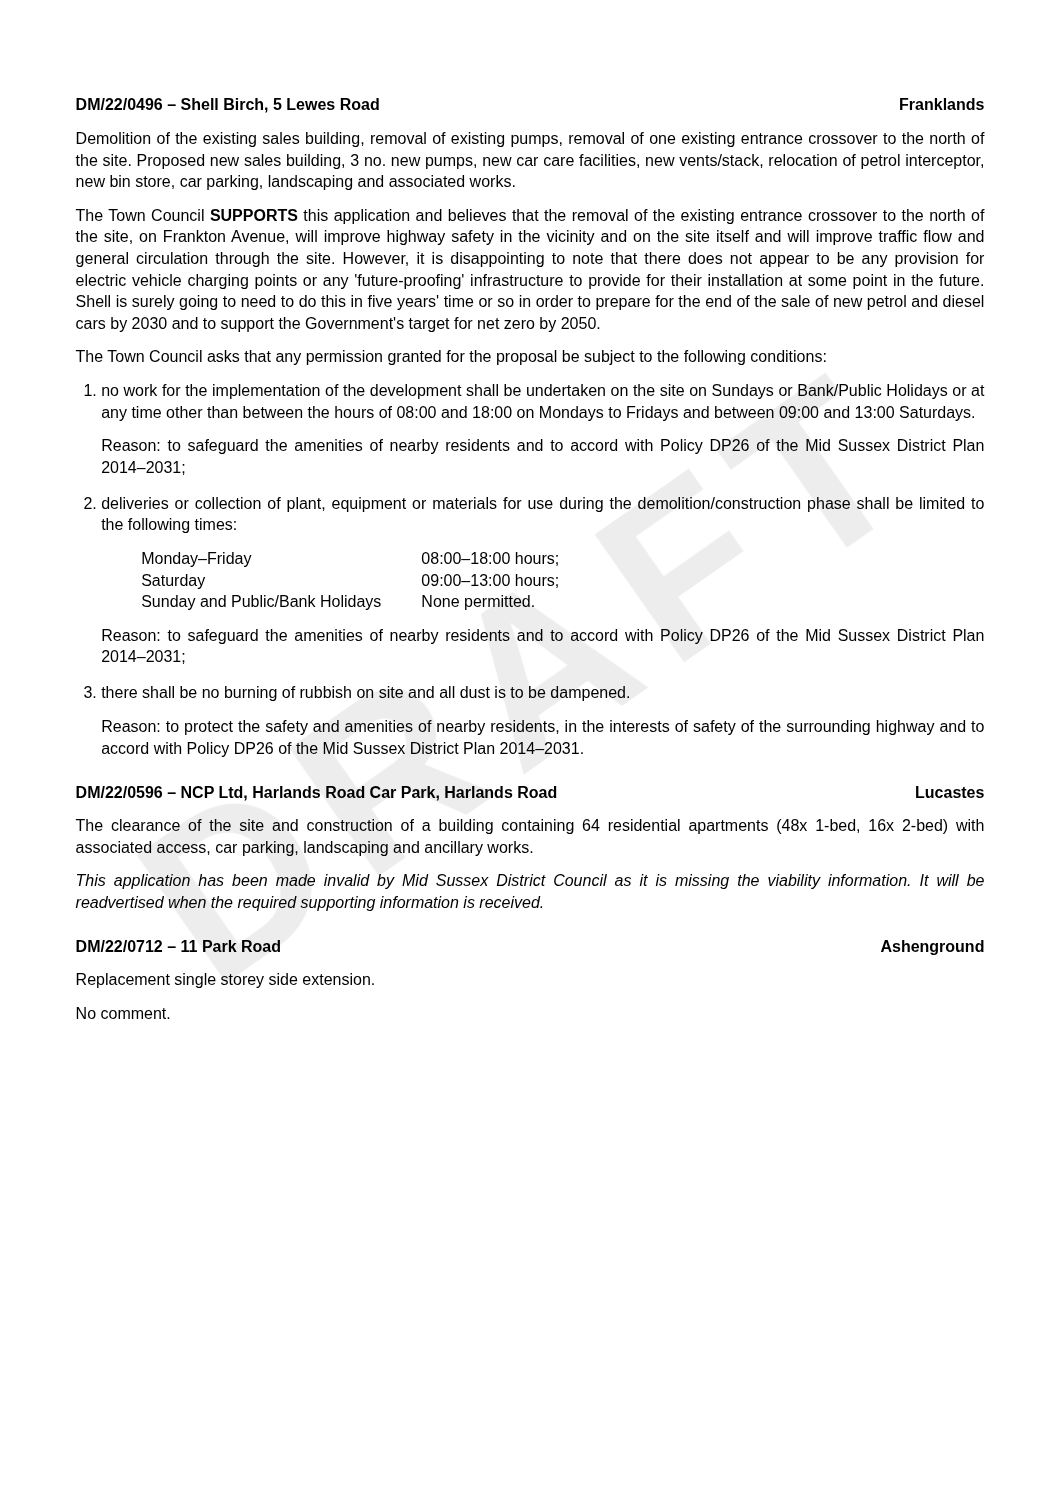DRAFT
DM/22/0496 – Shell Birch, 5 Lewes Road Franklands
Demolition of the existing sales building, removal of existing pumps, removal of one existing entrance crossover to the north of the site. Proposed new sales building, 3 no. new pumps, new car care facilities, new vents/stack, relocation of petrol interceptor, new bin store, car parking, landscaping and associated works.
The Town Council SUPPORTS this application and believes that the removal of the existing entrance crossover to the north of the site, on Frankton Avenue, will improve highway safety in the vicinity and on the site itself and will improve traffic flow and general circulation through the site. However, it is disappointing to note that there does not appear to be any provision for electric vehicle charging points or any 'future-proofing' infrastructure to provide for their installation at some point in the future. Shell is surely going to need to do this in five years' time or so in order to prepare for the end of the sale of new petrol and diesel cars by 2030 and to support the Government's target for net zero by 2050.
The Town Council asks that any permission granted for the proposal be subject to the following conditions:
no work for the implementation of the development shall be undertaken on the site on Sundays or Bank/Public Holidays or at any time other than between the hours of 08:00 and 18:00 on Mondays to Fridays and between 09:00 and 13:00 Saturdays.
Reason: to safeguard the amenities of nearby residents and to accord with Policy DP26 of the Mid Sussex District Plan 2014–2031;
deliveries or collection of plant, equipment or materials for use during the demolition/construction phase shall be limited to the following times:
| Monday–Friday | 08:00–18:00 hours; |
| Saturday | 09:00–13:00 hours; |
| Sunday and Public/Bank Holidays | None permitted. |
Reason: to safeguard the amenities of nearby residents and to accord with Policy DP26 of the Mid Sussex District Plan 2014–2031;
there shall be no burning of rubbish on site and all dust is to be dampened.
Reason: to protect the safety and amenities of nearby residents, in the interests of safety of the surrounding highway and to accord with Policy DP26 of the Mid Sussex District Plan 2014–2031.
DM/22/0596 – NCP Ltd, Harlands Road Car Park, Harlands Road Lucastes
The clearance of the site and construction of a building containing 64 residential apartments (48x 1-bed, 16x 2-bed) with associated access, car parking, landscaping and ancillary works.
This application has been made invalid by Mid Sussex District Council as it is missing the viability information. It will be readvertised when the required supporting information is received.
DM/22/0712 – 11 Park Road Ashenground
Replacement single storey side extension.
No comment.